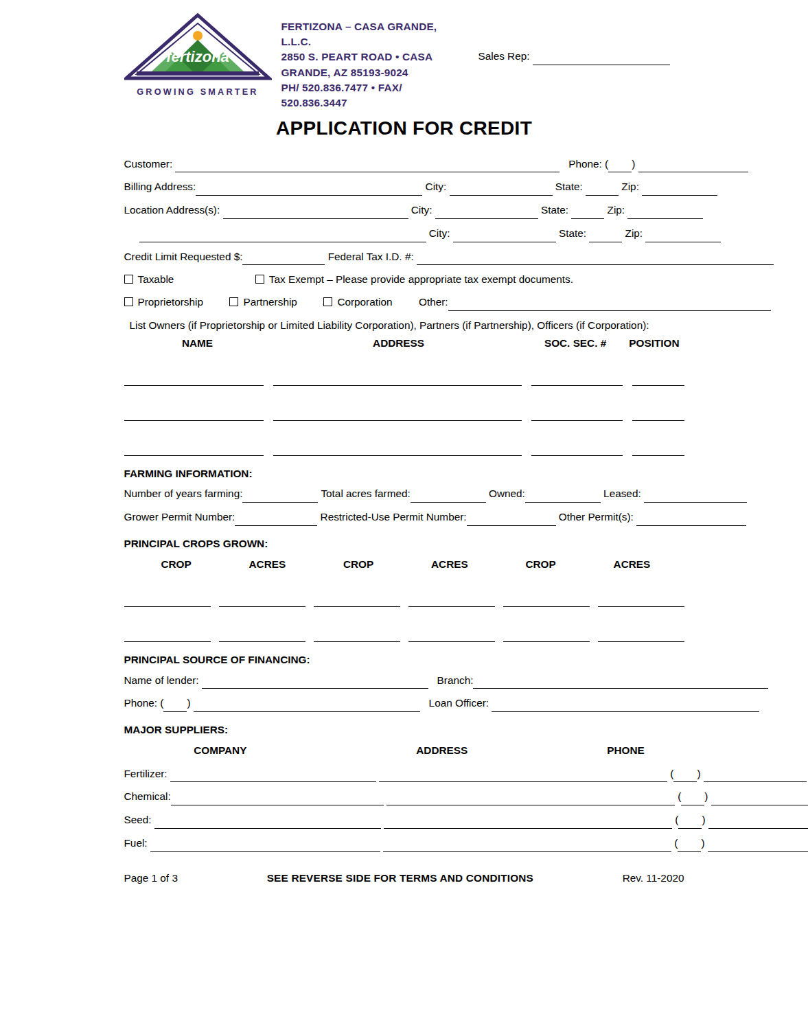fertizona
GROWING SMARTER
FERTIZONA – CASA GRANDE, L.L.C.
2850 S. PEART ROAD • CASA GRANDE, AZ 85193-9024
PH/ 520.836.7477 • FAX/ 520.836.3447
Sales Rep:
APPLICATION FOR CREDIT
Customer: Phone: ( )
Billing Address: City: State: Zip:
Location Address(s): City: State: Zip:
City: State: Zip:
Credit Limit Requested $: Federal Tax I.D. #:
Taxable Tax Exempt – Please provide appropriate tax exempt documents.
Proprietorship Partnership Corporation Other:
List Owners (if Proprietorship or Limited Liability Corporation), Partners (if Partnership), Officers (if Corporation):
NAME ADDRESS SOC. SEC. # POSITION
FARMING INFORMATION:
Number of years farming: Total acres farmed: Owned: Leased:
Grower Permit Number: Restricted-Use Permit Number: Other Permit(s):
PRINCIPAL CROPS GROWN:
CROP ACRES CROP ACRES CROP ACRES
PRINCIPAL SOURCE OF FINANCING:
Name of lender: Branch:
Phone: ( ) Loan Officer:
MAJOR SUPPLIERS:
COMPANY ADDRESS PHONE
Fertilizer: ( )
Chemical: ( )
Seed: ( )
Fuel: ( )
Page 1 of 3
SEE REVERSE SIDE FOR TERMS AND CONDITIONS
Rev. 11-2020